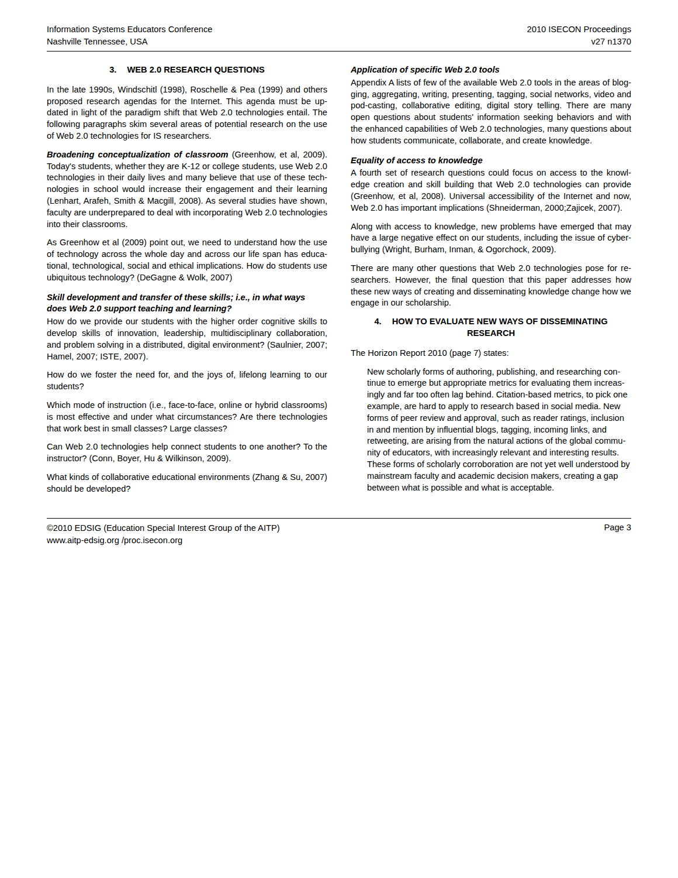Information Systems Educators Conference
Nashville Tennessee, USA
2010 ISECON Proceedings
v27 n1370
3. WEB 2.0 RESEARCH QUESTIONS
In the late 1990s, Windschitl (1998), Roschelle & Pea (1999) and others proposed research agendas for the Internet. This agenda must be updated in light of the paradigm shift that Web 2.0 technologies entail. The following paragraphs skim several areas of potential research on the use of Web 2.0 technologies for IS researchers.
Broadening conceptualization of classroom (Greenhow, et al, 2009). Today's students, whether they are K-12 or college students, use Web 2.0 technologies in their daily lives and many believe that use of these technologies in school would increase their engagement and their learning (Lenhart, Arafeh, Smith & Macgill, 2008). As several studies have shown, faculty are underprepared to deal with incorporating Web 2.0 technologies into their classrooms.
As Greenhow et al (2009) point out, we need to understand how the use of technology across the whole day and across our life span has educational, technological, social and ethical implications. How do students use ubiquitous technology? (DeGagne & Wolk, 2007)
Skill development and transfer of these skills; i.e., in what ways does Web 2.0 support teaching and learning?
How do we provide our students with the higher order cognitive skills to develop skills of innovation, leadership, multidisciplinary collaboration, and problem solving in a distributed, digital environment? (Saulnier, 2007; Hamel, 2007; ISTE, 2007).
How do we foster the need for, and the joys of, lifelong learning to our students?
Which mode of instruction (i.e., face-to-face, online or hybrid classrooms) is most effective and under what circumstances? Are there technologies that work best in small classes? Large classes?
Can Web 2.0 technologies help connect students to one another? To the instructor? (Conn, Boyer, Hu & Wilkinson, 2009).
What kinds of collaborative educational environments (Zhang & Su, 2007) should be developed?
Application of specific Web 2.0 tools
Appendix A lists of few of the available Web 2.0 tools in the areas of blogging, aggregating, writing, presenting, tagging, social networks, video and pod-casting, collaborative editing, digital story telling. There are many open questions about students' information seeking behaviors and with the enhanced capabilities of Web 2.0 technologies, many questions about how students communicate, collaborate, and create knowledge.
Equality of access to knowledge
A fourth set of research questions could focus on access to the knowledge creation and skill building that Web 2.0 technologies can provide (Greenhow, et al, 2008). Universal accessibility of the Internet and now, Web 2.0 has important implications (Shneiderman, 2000;Zajicek, 2007).
Along with access to knowledge, new problems have emerged that may have a large negative effect on our students, including the issue of cyberbullying (Wright, Burham, Inman, & Ogorchock, 2009).
There are many other questions that Web 2.0 technologies pose for researchers. However, the final question that this paper addresses how these new ways of creating and disseminating knowledge change how we engage in our scholarship.
4. HOW TO EVALUATE NEW WAYS OF DISSEMINATING RESEARCH
The Horizon Report 2010 (page 7) states:
New scholarly forms of authoring, publishing, and researching continue to emerge but appropriate metrics for evaluating them increasingly and far too often lag behind. Citation-based metrics, to pick one example, are hard to apply to research based in social media. New forms of peer review and approval, such as reader ratings, inclusion in and mention by influential blogs, tagging, incoming links, and retweeting, are arising from the natural actions of the global community of educators, with increasingly relevant and interesting results. These forms of scholarly corroboration are not yet well understood by mainstream faculty and academic decision makers, creating a gap between what is possible and what is acceptable.
©2010 EDSIG (Education Special Interest Group of the AITP)
www.aitp-edsig.org /proc.isecon.org
Page 3